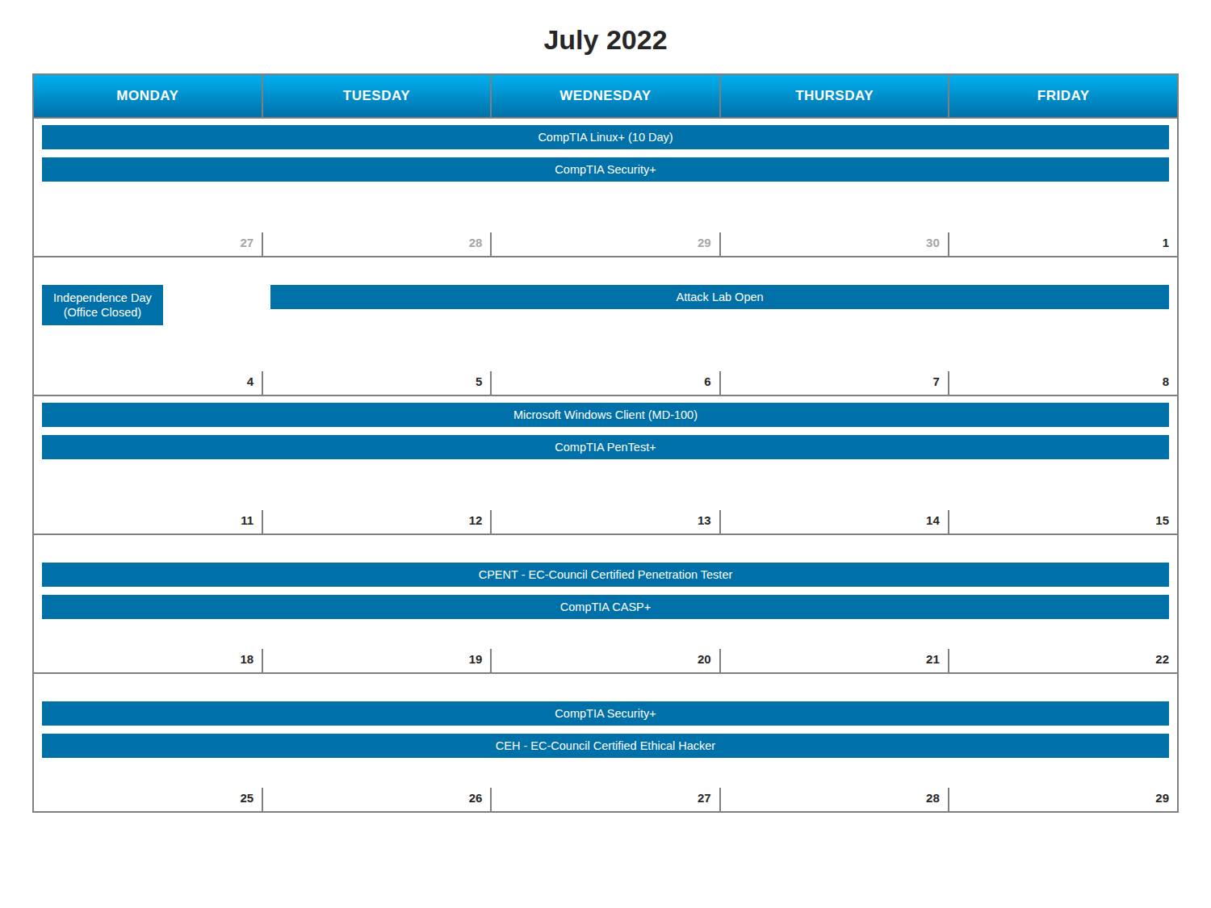July 2022
| MONDAY | TUESDAY | WEDNESDAY | THURSDAY | FRIDAY |
| --- | --- | --- | --- | --- |
| CompTIA Linux+ (10 Day) CompTIA Security+ 27 28 29 30 1 |
| Independence Day (Office Closed) Attack Lab Open 4 5 6 7 8 |
| Microsoft Windows Client (MD-100) CompTIA PenTest+ 11 12 13 14 15 |
| CPENT - EC-Council Certified Penetration Tester CompTIA CASP+ 18 19 20 21 22 |
| CompTIA Security+ CEH - EC-Council Certified Ethical Hacker 25 26 27 28 29 |